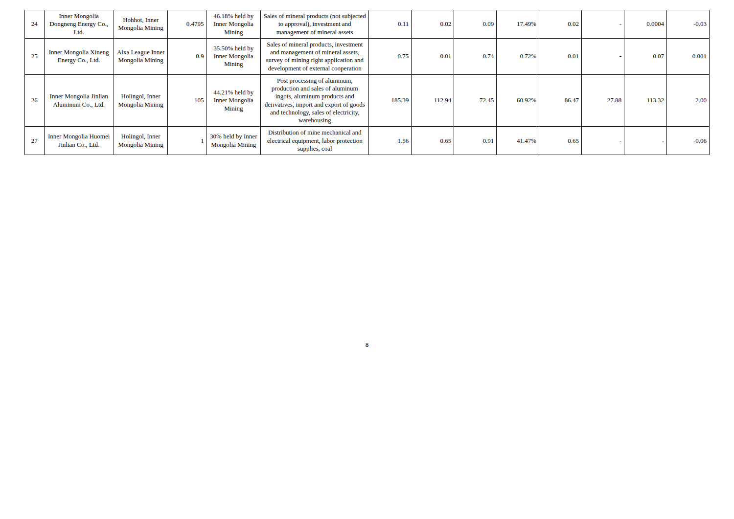| 24 | Inner Mongolia Dongneng Energy Co., Ltd. | Hohhot, Inner Mongolia Mining | 0.4795 | 46.18% held by Inner Mongolia Mining | Sales of mineral products (not subjected to approval), investment and management of mineral assets | 0.11 | 0.02 | 0.09 | 17.49% | 0.02 | - | 0.0004 | -0.03 |
| 25 | Inner Mongolia Xineng Energy Co., Ltd. | Alxa League Inner Mongolia Mining | 0.9 | 35.50% held by Inner Mongolia Mining | Sales of mineral products, investment and management of mineral assets, survey of mining right application and development of external cooperation | 0.75 | 0.01 | 0.74 | 0.72% | 0.01 | - | 0.07 | 0.001 |
| 26 | Inner Mongolia Jinlian Aluminum Co., Ltd. | Holingol, Inner Mongolia Mining | 105 | 44.21% held by Inner Mongolia Mining | Post processing of aluminum, production and sales of aluminum ingots, aluminum products and derivatives, import and export of goods and technology, sales of electricity, warehousing | 185.39 | 112.94 | 72.45 | 60.92% | 86.47 | 27.88 | 113.32 | 2.00 |
| 27 | Inner Mongolia Huomei Jinlian Co., Ltd. | Holingol, Inner Mongolia Mining | 1 | 30% held by Inner Mongolia Mining | Distribution of mine mechanical and electrical equipment, labor protection supplies, coal | 1.56 | 0.65 | 0.91 | 41.47% | 0.65 | - | - | -0.06 |
8